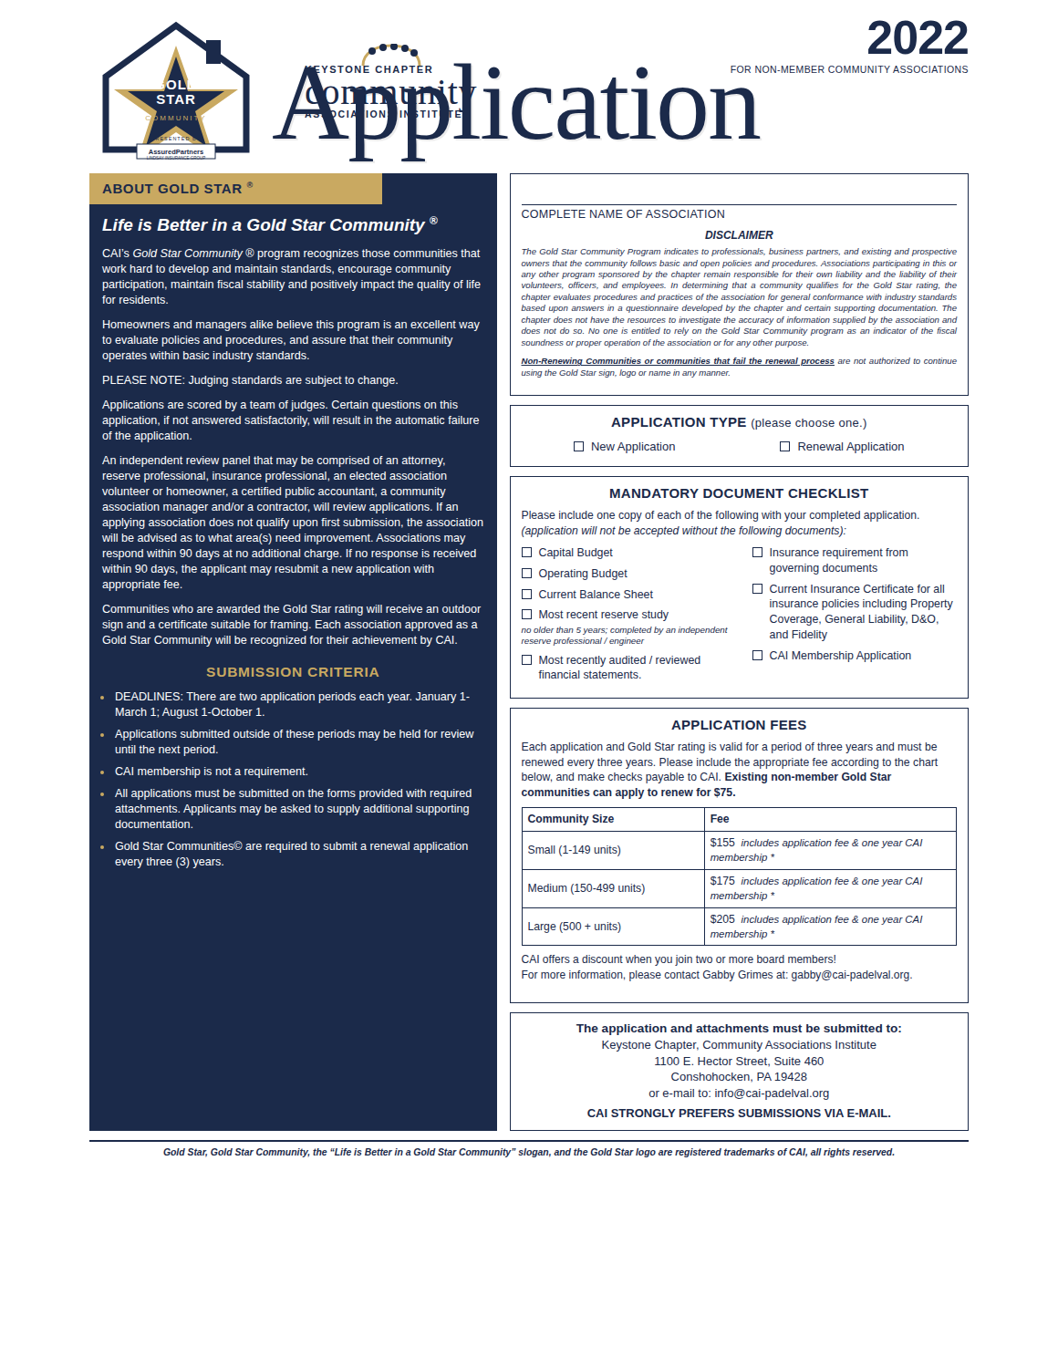2022
FOR NON-MEMBER COMMUNITY ASSOCIATIONS
GOLD STAR COMMUNITY PRESENTED BY AssuredPartners LINDSAY INSURANCE GROUP
KEYSTONE CHAPTER
community
ASSOCIATIONS INSTITUTE
Application
ABOUT GOLD STAR ®
Life is Better in a Gold Star Community ®
CAI’s Gold Star Community ® program recognizes those communities that work hard to develop and maintain standards, encourage community participation, maintain fiscal stability and positively impact the quality of life for residents.
Homeowners and managers alike believe this program is an excellent way to evaluate policies and procedures, and assure that their community operates within basic industry standards.
PLEASE NOTE: Judging standards are subject to change.
Applications are scored by a team of judges. Certain questions on this application, if not answered satisfactorily, will result in the automatic failure of the application.
An independent review panel that may be comprised of an attorney, reserve professional, insurance professional, an elected association volunteer or homeowner, a certified public accountant, a community association manager and/or a contractor, will review applications. If an applying association does not qualify upon first submission, the association will be advised as to what area(s) need improvement. Associations may respond within 90 days at no additional charge. If no response is received within 90 days, the applicant may resubmit a new application with appropriate fee.
Communities who are awarded the Gold Star rating will receive an outdoor sign and a certificate suitable for framing. Each association approved as a Gold Star Community will be recognized for their achievement by CAI.
SUBMISSION CRITERIA
DEADLINES: There are two application periods each year. January 1-March 1; August 1-October 1.
Applications submitted outside of these periods may be held for review until the next period.
CAI membership is not a requirement.
All applications must be submitted on the forms provided with required attachments. Applicants may be asked to supply additional supporting documentation.
Gold Star Communities© are required to submit a renewal application every three (3) years.
COMPLETE NAME OF ASSOCIATION
DISCLAIMER
The Gold Star Community Program indicates to professionals, business partners, and existing and prospective owners that the community follows basic and open policies and procedures. Associations participating in this or any other program sponsored by the chapter remain responsible for their own liability and the liability of their volunteers, officers, and employees. In determining that a community qualifies for the Gold Star rating, the chapter evaluates procedures and practices of the association for general conformance with industry standards based upon answers in a questionnaire developed by the chapter and certain supporting documentation. The chapter does not have the resources to investigate the accuracy of information supplied by the association and does not do so. No one is entitled to rely on the Gold Star Community program as an indicator of the fiscal soundness or proper operation of the association or for any other purpose.
Non-Renewing Communities or communities that fail the renewal process are not authorized to continue using the Gold Star sign, logo or name in any manner.
APPLICATION TYPE (please choose one.)
New Application
Renewal Application
MANDATORY DOCUMENT CHECKLIST
Please include one copy of each of the following with your completed application. (application will not be accepted without the following documents):
Capital Budget
Operating Budget
Current Balance Sheet
Most recent reserve study
no older than 5 years; completed by an independent reserve professional / engineer
Most recently audited / reviewed financial statements.
Insurance requirement from governing documents
Current Insurance Certificate for all insurance policies including Property Coverage, General Liability, D&O, and Fidelity
CAI Membership Application
APPLICATION FEES
Each application and Gold Star rating is valid for a period of three years and must be renewed every three years. Please include the appropriate fee according to the chart below, and make checks payable to CAI. Existing non-member Gold Star communities can apply to renew for $75.
| Community Size | Fee |
| --- | --- |
| Small (1-149 units) | $155 includes application fee & one year CAI membership * |
| Medium (150-499 units) | $175 includes application fee & one year CAI membership * |
| Large (500 + units) | $205 includes application fee & one year CAI membership * |
CAI offers a discount when you join two or more board members!
For more information, please contact Gabby Grimes at: gabby@cai-padelval.org.
The application and attachments must be submitted to:
Keystone Chapter, Community Associations Institute
1100 E. Hector Street, Suite 460
Conshohocken, PA 19428
or e-mail to: info@cai-padelval.org
CAI STRONGLY PREFERS SUBMISSIONS VIA E-MAIL.
Gold Star, Gold Star Community, the “Life is Better in a Gold Star Community” slogan, and the Gold Star logo are registered trademarks of CAI, all rights reserved.